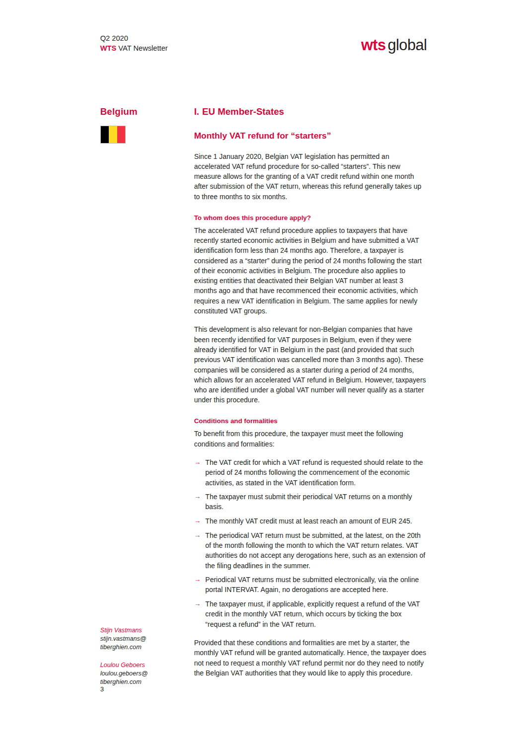Q2 2020
WTS VAT Newsletter
wts global
Belgium
Stijn Vastmans
stijn.vastmans@
tiberghien.com
Loulou Geboers
loulou.geboers@
tiberghien.com
I. EU Member-States
Monthly VAT refund for “starters”
Since 1 January 2020, Belgian VAT legislation has permitted an accelerated VAT refund procedure for so-called “starters”. This new measure allows for the granting of a VAT credit refund within one month after submission of the VAT return, whereas this refund generally takes up to three months to six months.
To whom does this procedure apply?
The accelerated VAT refund procedure applies to taxpayers that have recently started economic activities in Belgium and have submitted a VAT identification form less than 24 months ago. Therefore, a taxpayer is considered as a “starter” during the period of 24 months following the start of their economic activities in Belgium. The procedure also applies to existing entities that deactivated their Belgian VAT number at least 3 months ago and that have recommenced their economic activities, which requires a new VAT identification in Belgium. The same applies for newly constituted VAT groups.
This development is also relevant for non-Belgian companies that have been recently identified for VAT purposes in Belgium, even if they were already identified for VAT in Belgium in the past (and provided that such previous VAT identification was cancelled more than 3 months ago). These companies will be considered as a starter during a period of 24 months, which allows for an accelerated VAT refund in Belgium. However, taxpayers who are identified under a global VAT number will never qualify as a starter under this procedure.
Conditions and formalities
To benefit from this procedure, the taxpayer must meet the following conditions and formalities:
The VAT credit for which a VAT refund is requested should relate to the period of 24 months following the commencement of the economic activities, as stated in the VAT identification form.
The taxpayer must submit their periodical VAT returns on a monthly basis.
The monthly VAT credit must at least reach an amount of EUR 245.
The periodical VAT return must be submitted, at the latest, on the 20th of the month following the month to which the VAT return relates. VAT authorities do not accept any derogations here, such as an extension of the filing deadlines in the summer.
Periodical VAT returns must be submitted electronically, via the online portal INTERVAT. Again, no derogations are accepted here.
The taxpayer must, if applicable, explicitly request a refund of the VAT credit in the monthly VAT return, which occurs by ticking the box “request a refund” in the VAT return.
Provided that these conditions and formalities are met by a starter, the monthly VAT refund will be granted automatically. Hence, the taxpayer does not need to request a monthly VAT refund permit nor do they need to notify the Belgian VAT authorities that they would like to apply this procedure.
3